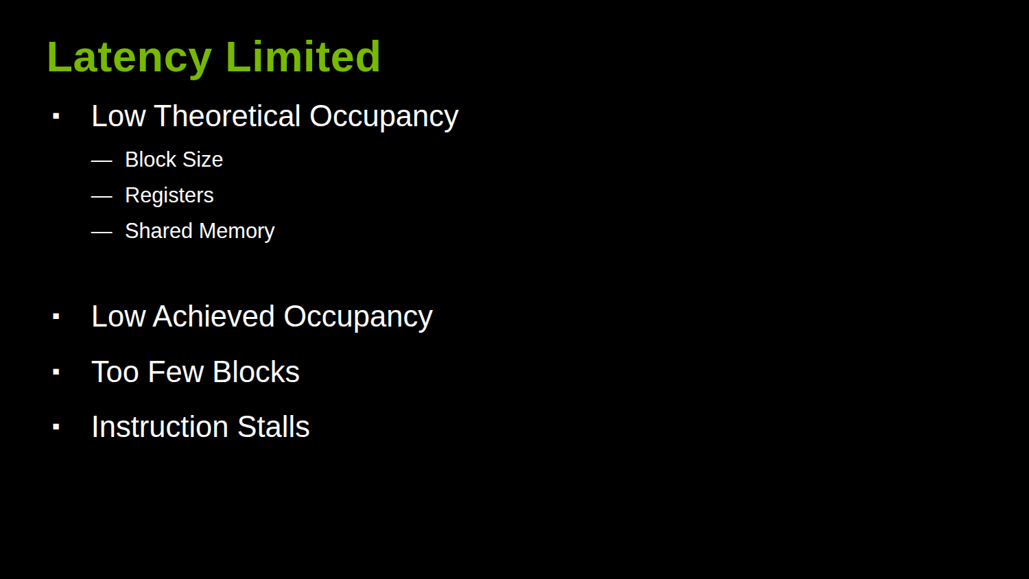Latency Limited
Low Theoretical Occupancy
Block Size
Registers
Shared Memory
Low Achieved Occupancy
Too Few Blocks
Instruction Stalls